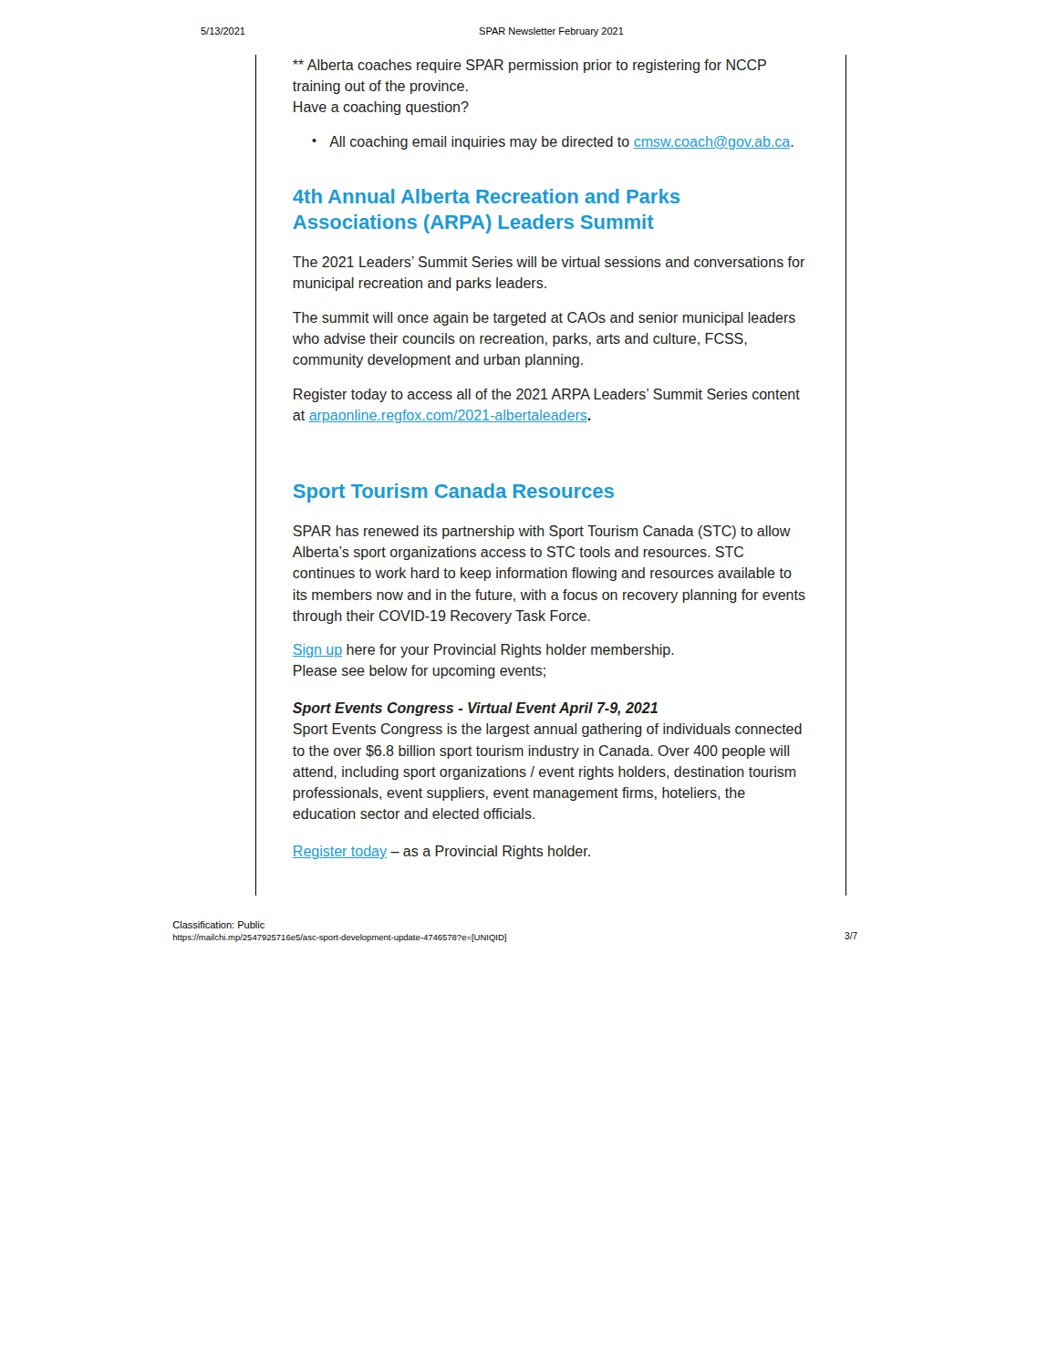5/13/2021
SPAR Newsletter February 2021
** Alberta coaches require SPAR permission prior to registering for NCCP training out of the province.
Have a coaching question?
All coaching email inquiries may be directed to cmsw.coach@gov.ab.ca.
4th Annual Alberta Recreation and Parks
Associations (ARPA) Leaders Summit
The 2021 Leaders’ Summit Series will be virtual sessions and conversations for municipal recreation and parks leaders.
The summit will once again be targeted at CAOs and senior municipal leaders who advise their councils on recreation, parks, arts and culture, FCSS, community development and urban planning.
Register today to access all of the 2021 ARPA Leaders’ Summit Series content at arpaonline.regfox.com/2021-albertaleaders.
Sport Tourism Canada Resources
SPAR has renewed its partnership with Sport Tourism Canada (STC) to allow Alberta’s sport organizations access to STC tools and resources. STC continues to work hard to keep information flowing and resources available to its members now and in the future, with a focus on recovery planning for events through their COVID-19 Recovery Task Force.
Sign up here for your Provincial Rights holder membership.
Please see below for upcoming events;
Sport Events Congress - Virtual Event April 7-9, 2021
Sport Events Congress is the largest annual gathering of individuals connected to the over $6.8 billion sport tourism industry in Canada. Over 400 people will attend, including sport organizations / event rights holders, destination tourism professionals, event suppliers, event management firms, hoteliers, the education sector and elected officials.
Register today – as a Provincial Rights holder.
Classification: Public
https://mailchi.mp/2547925716e5/asc-sport-development-update-4746578?e=[UNIQID]
3/7